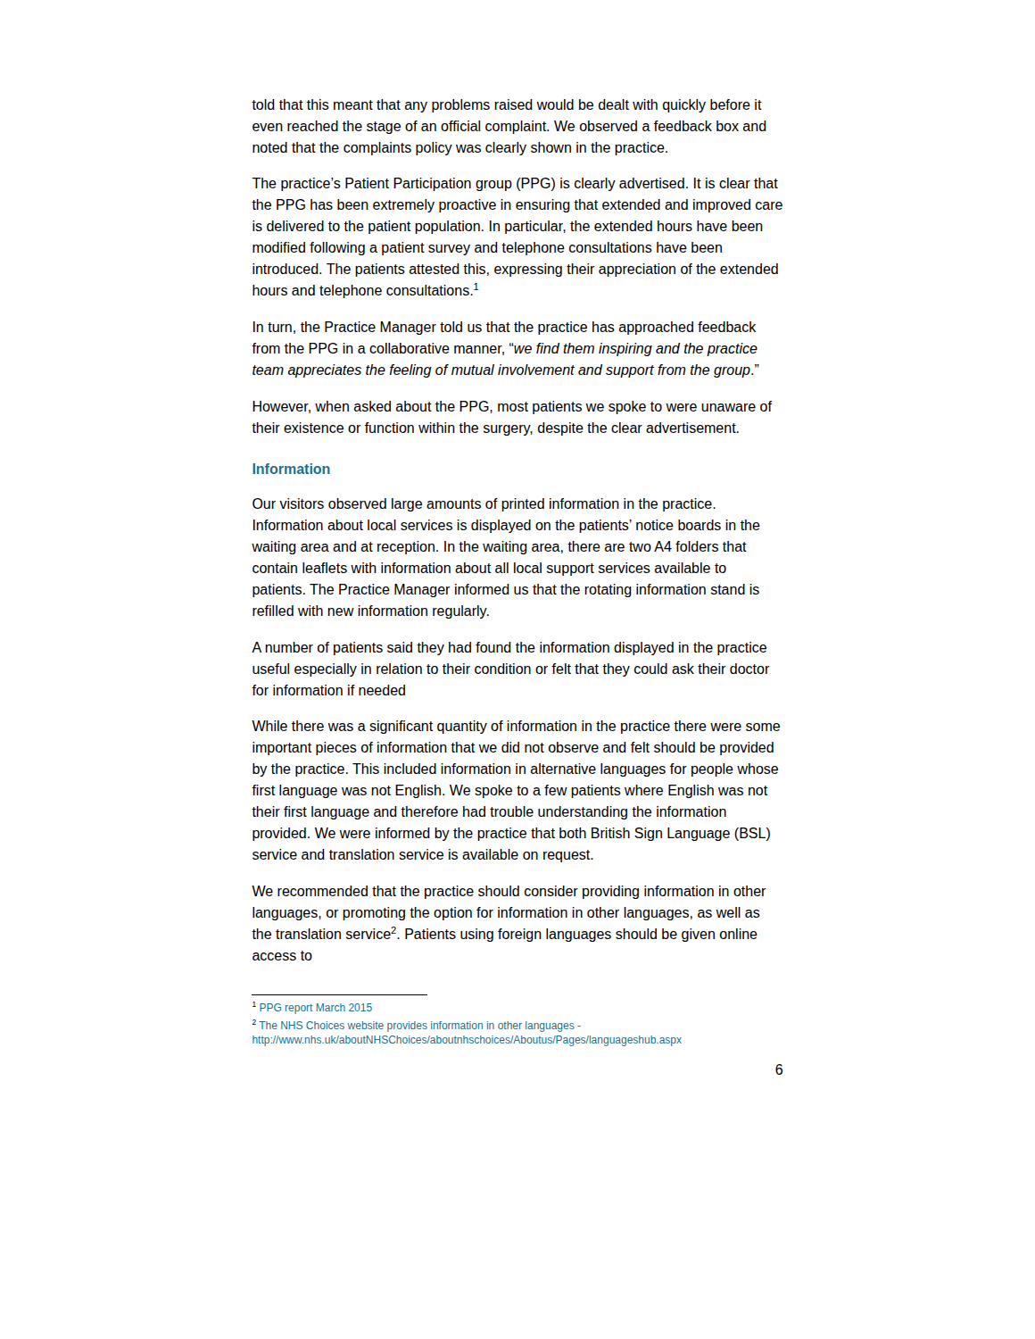told that this meant that any problems raised would be dealt with quickly before it even reached the stage of an official complaint. We observed a feedback box and noted that the complaints policy was clearly shown in the practice.
The practice’s Patient Participation group (PPG) is clearly advertised. It is clear that the PPG has been extremely proactive in ensuring that extended and improved care is delivered to the patient population. In particular, the extended hours have been modified following a patient survey and telephone consultations have been introduced. The patients attested this, expressing their appreciation of the extended hours and telephone consultations.1
In turn, the Practice Manager told us that the practice has approached feedback from the PPG in a collaborative manner, “we find them inspiring and the practice team appreciates the feeling of mutual involvement and support from the group.”
However, when asked about the PPG, most patients we spoke to were unaware of their existence or function within the surgery, despite the clear advertisement.
Information
Our visitors observed large amounts of printed information in the practice. Information about local services is displayed on the patients’ notice boards in the waiting area and at reception. In the waiting area, there are two A4 folders that contain leaflets with information about all local support services available to patients. The Practice Manager informed us that the rotating information stand is refilled with new information regularly.
A number of patients said they had found the information displayed in the practice useful especially in relation to their condition or felt that they could ask their doctor for information if needed
While there was a significant quantity of information in the practice there were some important pieces of information that we did not observe and felt should be provided by the practice. This included information in alternative languages for people whose first language was not English. We spoke to a few patients where English was not their first language and therefore had trouble understanding the information provided. We were informed by the practice that both British Sign Language (BSL) service and translation service is available on request.
We recommended that the practice should consider providing information in other languages, or promoting the option for information in other languages, as well as the translation service2. Patients using foreign languages should be given online access to
1 PPG report March 2015
2 The NHS Choices website provides information in other languages -
http://www.nhs.uk/aboutNHSChoices/aboutnhschoices/Aboutus/Pages/languageshub.aspx
6